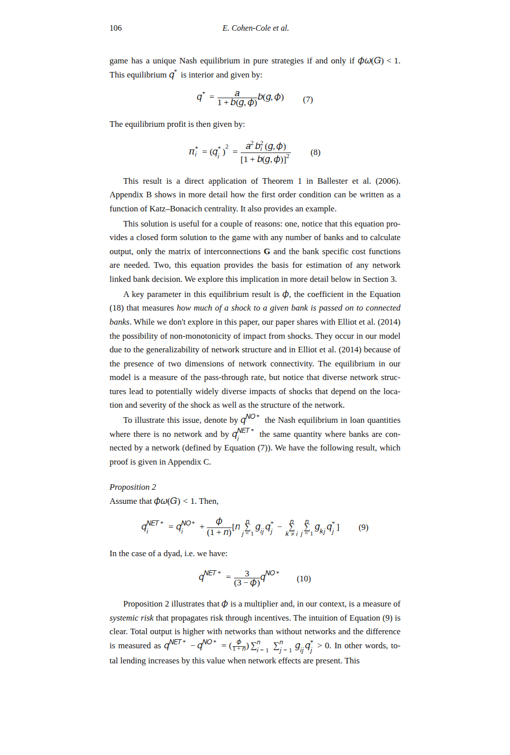106 E. Cohen-Cole et al.
game has a unique Nash equilibrium in pure strategies if and only if ϕω(G)<1. This equilibrium q* is interior and given by:
q* = a 1+b(g,ϕ) b(g,ϕ)
(7)
The equilibrium profit is then given by:
πi* = (qi*) 2 = a2bi2(g,ϕ) [1+b(g,ϕ)]2
(8)
This result is a direct application of Theorem 1 in Ballester et al. (2006). Appendix B shows in more detail how the first order condition can be written as a function of Katz–Bonacich centrality. It also provides an example.
This solution is useful for a couple of reasons: one, notice that this equation provides a closed form solution to the game with any number of banks and to calculate output, only the matrix of interconnections G and the bank specific cost functions are needed. Two, this equation provides the basis for estimation of any network linked bank decision. We explore this implication in more detail below in Section 3.
A key parameter in this equilibrium result is ϕ, the coefficient in the Equation (18) that measures how much of a shock to a given bank is passed on to connected banks. While we don't explore in this paper, our paper shares with Elliot et al. (2014) the possibility of non-monotonicity of impact from shocks. They occur in our model due to the generalizability of network structure and in Elliot et al. (2014) because of the presence of two dimensions of network connectivity. The equilibrium in our model is a measure of the pass-through rate, but notice that diverse network structures lead to potentially widely diverse impacts of shocks that depend on the location and severity of the shock as well as the structure of the network.
To illustrate this issue, denote by qNO* the Nash equilibrium in loan quantities where there is no network and by qiNET* the same quantity where banks are connected by a network (defined by Equation (7)). We have the following result, which proof is given in Appendix C.
Proposition 2
Assume that ϕω(G)<1. Then,
qiNET* = qiNO* + ϕ(1+n) [ n ∑j=1n gij qj* − ∑k≠in ∑j=1n gkj qj* ]
(9)
In the case of a dyad, i.e. we have:
qNET* = 3(3−ϕ) qNO*
(10)
Proposition 2 illustrates that ϕ is a multiplier and, in our context, is a measure of systemic risk that propagates risk through incentives. The intuition of Equation (9) is clear. Total output is higher with networks than without networks and the difference is measured as qNET*−qNO*=(ϕ1+n)∑i=1n∑j=1ngijqj*>0. In other words, total lending increases by this value when network effects are present. This